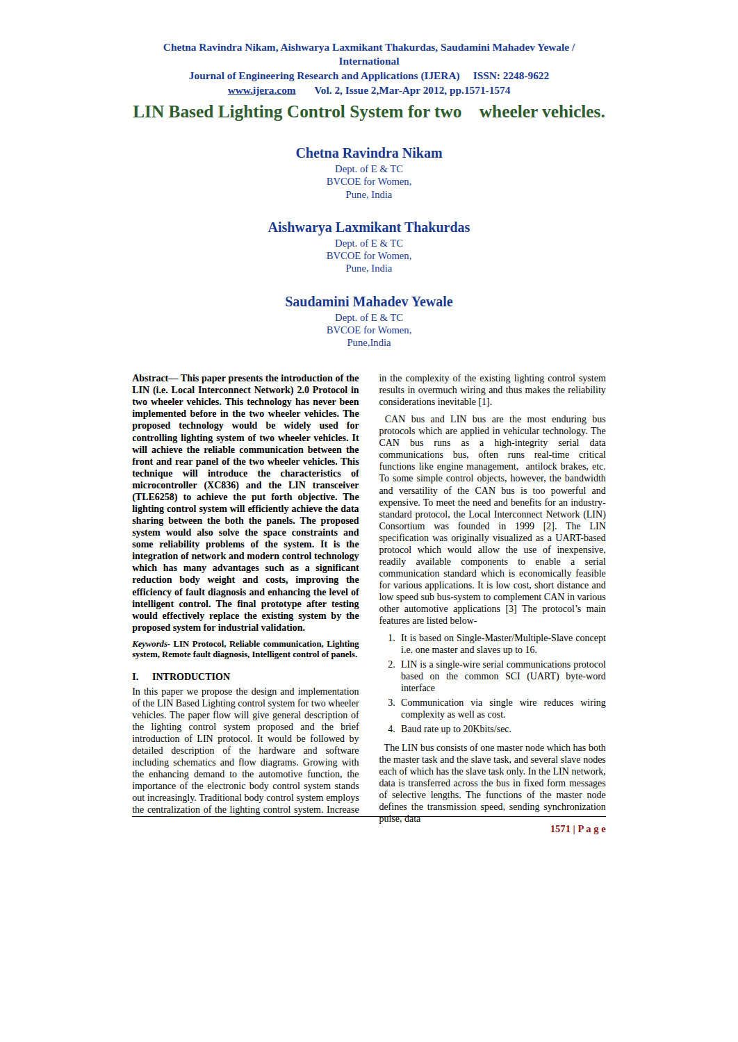Chetna Ravindra Nikam, Aishwarya Laxmikant Thakurdas, Saudamini Mahadev Yewale / International Journal of Engineering Research and Applications (IJERA) ISSN: 2248-9622 www.ijera.com Vol. 2, Issue 2,Mar-Apr 2012, pp.1571-1574
LIN Based Lighting Control System for two wheeler vehicles.
Chetna Ravindra Nikam
Dept. of E & TC
BVCOE for Women,
Pune, India
Aishwarya Laxmikant Thakurdas
Dept. of E & TC
BVCOE for Women,
Pune, India
Saudamini Mahadev Yewale
Dept. of E & TC
BVCOE for Women,
Pune,India
Abstract— This paper presents the introduction of the LIN (i.e. Local Interconnect Network) 2.0 Protocol in two wheeler vehicles. This technology has never been implemented before in the two wheeler vehicles. The proposed technology would be widely used for controlling lighting system of two wheeler vehicles. It will achieve the reliable communication between the front and rear panel of the two wheeler vehicles. This technique will introduce the characteristics of microcontroller (XC836) and the LIN transceiver (TLE6258) to achieve the put forth objective. The lighting control system will efficiently achieve the data sharing between the both the panels. The proposed system would also solve the space constraints and some reliability problems of the system. It is the integration of network and modern control technology which has many advantages such as a significant reduction body weight and costs, improving the efficiency of fault diagnosis and enhancing the level of intelligent control. The final prototype after testing would effectively replace the existing system by the proposed system for industrial validation.
Keywords- LIN Protocol, Reliable communication, Lighting system, Remote fault diagnosis, Intelligent control of panels.
I. INTRODUCTION
In this paper we propose the design and implementation of the LIN Based Lighting control system for two wheeler vehicles. The paper flow will give general description of the lighting control system proposed and the brief introduction of LIN protocol. It would be followed by detailed description of the hardware and software including schematics and flow diagrams. Growing with the enhancing demand to the automotive function, the importance of the electronic body control system stands out increasingly. Traditional body control system employs the centralization of the lighting control system. Increase in the complexity of the existing lighting control system results in overmuch wiring and thus makes the reliability considerations inevitable [1].
CAN bus and LIN bus are the most enduring bus protocols which are applied in vehicular technology. The CAN bus runs as a high-integrity serial data communications bus, often runs real-time critical functions like engine management, antilock brakes, etc. To some simple control objects, however, the bandwidth and versatility of the CAN bus is too powerful and expensive. To meet the need and benefits for an industry-standard protocol, the Local Interconnect Network (LIN) Consortium was founded in 1999 [2]. The LIN specification was originally visualized as a UART-based protocol which would allow the use of inexpensive, readily available components to enable a serial communication standard which is economically feasible for various applications. It is low cost, short distance and low speed sub bus-system to complement CAN in various other automotive applications [3] The protocol’s main features are listed below-
It is based on Single-Master/Multiple-Slave concept i.e. one master and slaves up to 16.
LIN is a single-wire serial communications protocol based on the common SCI (UART) byte-word interface
Communication via single wire reduces wiring complexity as well as cost.
Baud rate up to 20Kbits/sec.
The LIN bus consists of one master node which has both the master task and the slave task, and several slave nodes each of which has the slave task only. In the LIN network, data is transferred across the bus in fixed form messages of selective lengths. The functions of the master node defines the transmission speed, sending synchronization pulse, data
1571 | P a g e